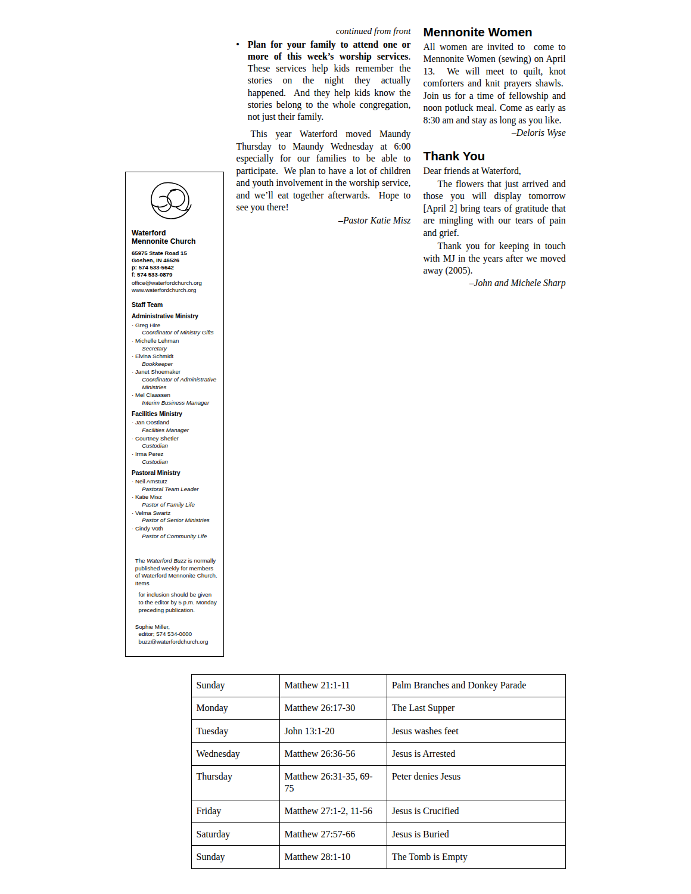Waterford
Mennonite Church
65975 State Road 15
Goshen, IN 46526
p: 574 533-5642
f: 574 533-0879
office@waterfordchurch.org
www.waterfordchurch.org
Staff Team
Administrative Ministry
· Greg HireCoordinator of Ministry Gifts
· Michelle LehmanSecretary
· Elvina SchmidtBookkeeper
· Janet ShoemakerCoordinator of Administrative Ministries
· Mel ClaassenInterim Business Manager
Facilities Ministry
· Jan OostlandFacilities Manager
· Courtney ShetlerCustodian
· Irma PerezCustodian
Pastoral Ministry
· Neil AmstutzPastoral Team Leader
· Katie MiszPastor of Family Life
· Velma SwartzPastor of Senior Ministries
· Cindy VothPastor of Community Life
The Waterford Buzz is normally published weekly for members of Waterford Mennonite Church. Items
for inclusion should be given to the editor by 5 p.m. Monday preceding publication.
Sophie Miller,
editor; 574 534-0000
buzz@waterfordchurch.org
continued from front
•
Plan for your family to attend one or more of this week’s worship services. These services help kids remember the stories on the night they actually happened. And they help kids know the stories belong to the whole congregation, not just their family.
This year Waterford moved Maundy Thursday to Maundy Wednesday at 6:00 especially for our families to be able to participate. We plan to have a lot of children and youth involvement in the worship service, and we’ll eat together afterwards. Hope to see you there!
–Pastor Katie Misz
Mennonite Women
All women are invited to come to Mennonite Women (sewing) on April 13. We will meet to quilt, knot comforters and knit prayers shawls. Join us for a time of fellowship and noon potluck meal. Come as early as 8:30 am and stay as long as you like.
–Deloris Wyse
Thank You
Dear friends at Waterford,
The flowers that just arrived and those you will display tomorrow [April 2] bring tears of gratitude that are mingling with our tears of pain and grief.
Thank you for keeping in touch with MJ in the years after we moved away (2005).
–John and Michele Sharp
| Sunday | Matthew 21:1-11 | Palm Branches and Donkey Parade |
| Monday | Matthew 26:17-30 | The Last Supper |
| Tuesday | John 13:1-20 | Jesus washes feet |
| Wednesday | Matthew 26:36-56 | Jesus is Arrested |
| Thursday | Matthew 26:31-35, 69-75 | Peter denies Jesus |
| Friday | Matthew 27:1-2, 11-56 | Jesus is Crucified |
| Saturday | Matthew 27:57-66 | Jesus is Buried |
| Sunday | Matthew 28:1-10 | The Tomb is Empty |